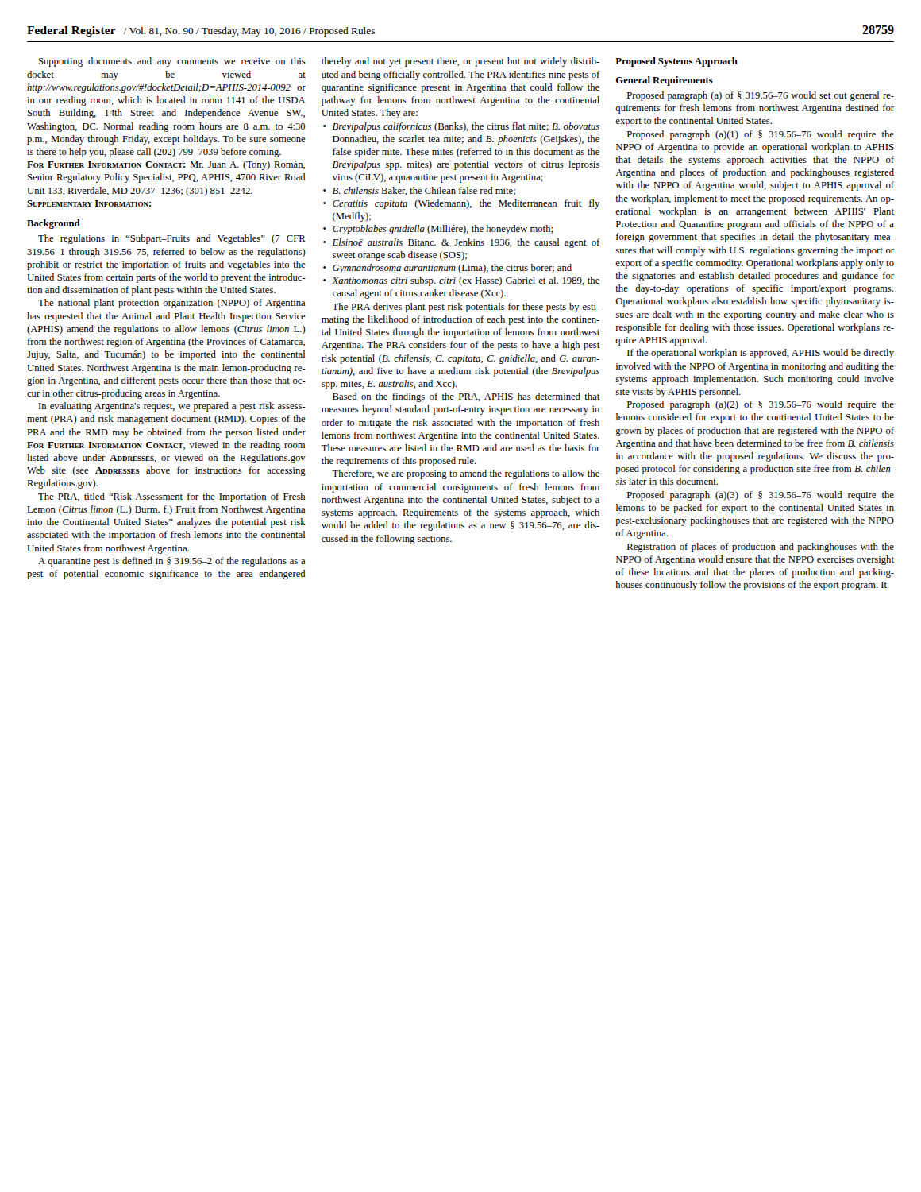Federal Register
/ Vol. 81, No. 90 / Tuesday, May 10, 2016 / Proposed Rules
28759
Supporting documents and any comments we receive on this docket may be viewed at http://www.regulations.gov/#!docketDetail;D=APHIS-2014-0092 or in our reading room, which is located in room 1141 of the USDA South Building, 14th Street and Independence Avenue SW., Washington, DC. Normal reading room hours are 8 a.m. to 4:30 p.m., Monday through Friday, except holidays. To be sure someone is there to help you, please call (202) 799–7039 before coming.
For Further Information Contact: Mr. Juan A. (Tony) Román, Senior Regulatory Policy Specialist, PPQ, APHIS, 4700 River Road Unit 133, Riverdale, MD 20737–1236; (301) 851–2242.
Supplementary Information:
Background
The regulations in “Subpart–Fruits and Vegetables” (7 CFR 319.56–1 through 319.56–75, referred to below as the regulations) prohibit or restrict the importation of fruits and vegetables into the United States from certain parts of the world to prevent the introduction and dissemination of plant pests within the United States.
The national plant protection organization (NPPO) of Argentina has requested that the Animal and Plant Health Inspection Service (APHIS) amend the regulations to allow lemons (Citrus limon L.) from the northwest region of Argentina (the Provinces of Catamarca, Jujuy, Salta, and Tucumán) to be imported into the continental United States. Northwest Argentina is the main lemon-producing region in Argentina, and different pests occur there than those that occur in other citrus-producing areas in Argentina.
In evaluating Argentina's request, we prepared a pest risk assessment (PRA) and risk management document (RMD). Copies of the PRA and the RMD may be obtained from the person listed under For Further Information Contact, viewed in the reading room listed above under Addresses, or viewed on the Regulations.gov Web site (see Addresses above for instructions for accessing Regulations.gov).
The PRA, titled “Risk Assessment for the Importation of Fresh Lemon (Citrus limon (L.) Burm. f.) Fruit from Northwest Argentina into the Continental United States” analyzes the potential pest risk associated with the importation of fresh lemons into the continental United States from northwest Argentina.
A quarantine pest is defined in § 319.56–2 of the regulations as a pest of potential economic significance to the area endangered thereby and not yet present there, or present but not widely distributed and being officially controlled. The PRA identifies nine pests of quarantine significance present in Argentina that could follow the pathway for lemons from northwest Argentina to the continental United States. They are:
Brevipalpus californicus (Banks), the citrus flat mite; B. obovatus Donnadieu, the scarlet tea mite; and B. phoenicis (Geijskes), the false spider mite. These mites (referred to in this document as the Brevipalpus spp. mites) are potential vectors of citrus leprosis virus (CiLV), a quarantine pest present in Argentina;
B. chilensis Baker, the Chilean false red mite;
Ceratitis capitata (Wiedemann), the Mediterranean fruit fly (Medfly);
Cryptoblabes gnidiella (Milliére), the honeydew moth;
Elsinoë australis Bitanc. & Jenkins 1936, the causal agent of sweet orange scab disease (SOS);
Gymnandrosoma aurantianum (Lima), the citrus borer; and
Xanthomonas citri subsp. citri (ex Hasse) Gabriel et al. 1989, the causal agent of citrus canker disease (Xcc).
The PRA derives plant pest risk potentials for these pests by estimating the likelihood of introduction of each pest into the continental United States through the importation of lemons from northwest Argentina. The PRA considers four of the pests to have a high pest risk potential (B. chilensis, C. capitata, C. gnidiella, and G. aurantianum), and five to have a medium risk potential (the Brevipalpus spp. mites, E. australis, and Xcc).
Based on the findings of the PRA, APHIS has determined that measures beyond standard port-of-entry inspection are necessary in order to mitigate the risk associated with the importation of fresh lemons from northwest Argentina into the continental United States. These measures are listed in the RMD and are used as the basis for the requirements of this proposed rule.
Therefore, we are proposing to amend the regulations to allow the importation of commercial consignments of fresh lemons from northwest Argentina into the continental United States, subject to a systems approach. Requirements of the systems approach, which would be added to the regulations as a new § 319.56–76, are discussed in the following sections.
Proposed Systems Approach
General Requirements
Proposed paragraph (a) of § 319.56–76 would set out general requirements for fresh lemons from northwest Argentina destined for export to the continental United States.
Proposed paragraph (a)(1) of § 319.56–76 would require the NPPO of Argentina to provide an operational workplan to APHIS that details the systems approach activities that the NPPO of Argentina and places of production and packinghouses registered with the NPPO of Argentina would, subject to APHIS approval of the workplan, implement to meet the proposed requirements. An operational workplan is an arrangement between APHIS' Plant Protection and Quarantine program and officials of the NPPO of a foreign government that specifies in detail the phytosanitary measures that will comply with U.S. regulations governing the import or export of a specific commodity. Operational workplans apply only to the signatories and establish detailed procedures and guidance for the day-to-day operations of specific import/export programs. Operational workplans also establish how specific phytosanitary issues are dealt with in the exporting country and make clear who is responsible for dealing with those issues. Operational workplans require APHIS approval.
If the operational workplan is approved, APHIS would be directly involved with the NPPO of Argentina in monitoring and auditing the systems approach implementation. Such monitoring could involve site visits by APHIS personnel.
Proposed paragraph (a)(2) of § 319.56–76 would require the lemons considered for export to the continental United States to be grown by places of production that are registered with the NPPO of Argentina and that have been determined to be free from B. chilensis in accordance with the proposed regulations. We discuss the proposed protocol for considering a production site free from B. chilensis later in this document.
Proposed paragraph (a)(3) of § 319.56–76 would require the lemons to be packed for export to the continental United States in pest-exclusionary packinghouses that are registered with the NPPO of Argentina.
Registration of places of production and packinghouses with the NPPO of Argentina would ensure that the NPPO exercises oversight of these locations and that the places of production and packinghouses continuously follow the provisions of the export program. It